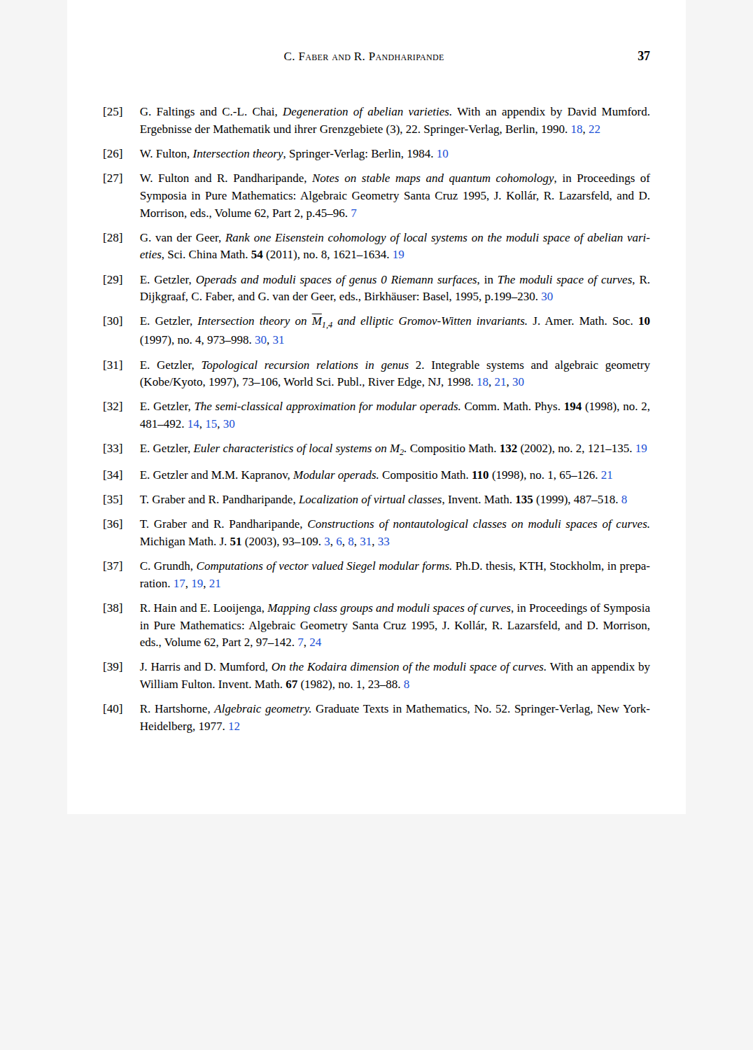C. Faber and R. Pandharipande
37
[25] G. Faltings and C.-L. Chai, Degeneration of abelian varieties. With an appendix by David Mumford. Ergebnisse der Mathematik und ihrer Grenzgebiete (3), 22. Springer-Verlag, Berlin, 1990. 18, 22
[26] W. Fulton, Intersection theory, Springer-Verlag: Berlin, 1984. 10
[27] W. Fulton and R. Pandharipande, Notes on stable maps and quantum cohomology, in Proceedings of Symposia in Pure Mathematics: Algebraic Geometry Santa Cruz 1995, J. Kollár, R. Lazarsfeld, and D. Morrison, eds., Volume 62, Part 2, p.45–96. 7
[28] G. van der Geer, Rank one Eisenstein cohomology of local systems on the moduli space of abelian varieties, Sci. China Math. 54 (2011), no. 8, 1621–1634. 19
[29] E. Getzler, Operads and moduli spaces of genus 0 Riemann surfaces, in The moduli space of curves, R. Dijkgraaf, C. Faber, and G. van der Geer, eds., Birkhäuser: Basel, 1995, p.199–230. 30
[30] E. Getzler, Intersection theory on M1,4 and elliptic Gromov-Witten invariants. J. Amer. Math. Soc. 10 (1997), no. 4, 973–998. 30, 31
[31] E. Getzler, Topological recursion relations in genus 2. Integrable systems and algebraic geometry (Kobe/Kyoto, 1997), 73–106, World Sci. Publ., River Edge, NJ, 1998. 18, 21, 30
[32] E. Getzler, The semi-classical approximation for modular operads. Comm. Math. Phys. 194 (1998), no. 2, 481–492. 14, 15, 30
[33] E. Getzler, Euler characteristics of local systems on M2. Compositio Math. 132 (2002), no. 2, 121–135. 19
[34] E. Getzler and M.M. Kapranov, Modular operads. Compositio Math. 110 (1998), no. 1, 65–126. 21
[35] T. Graber and R. Pandharipande, Localization of virtual classes, Invent. Math. 135 (1999), 487–518. 8
[36] T. Graber and R. Pandharipande, Constructions of nontautological classes on moduli spaces of curves. Michigan Math. J. 51 (2003), 93–109. 3, 6, 8, 31, 33
[37] C. Grundh, Computations of vector valued Siegel modular forms. Ph.D. thesis, KTH, Stockholm, in preparation. 17, 19, 21
[38] R. Hain and E. Looijenga, Mapping class groups and moduli spaces of curves, in Proceedings of Symposia in Pure Mathematics: Algebraic Geometry Santa Cruz 1995, J. Kollár, R. Lazarsfeld, and D. Morrison, eds., Volume 62, Part 2, 97–142. 7, 24
[39] J. Harris and D. Mumford, On the Kodaira dimension of the moduli space of curves. With an appendix by William Fulton. Invent. Math. 67 (1982), no. 1, 23–88. 8
[40] R. Hartshorne, Algebraic geometry. Graduate Texts in Mathematics, No. 52. Springer-Verlag, New York-Heidelberg, 1977. 12